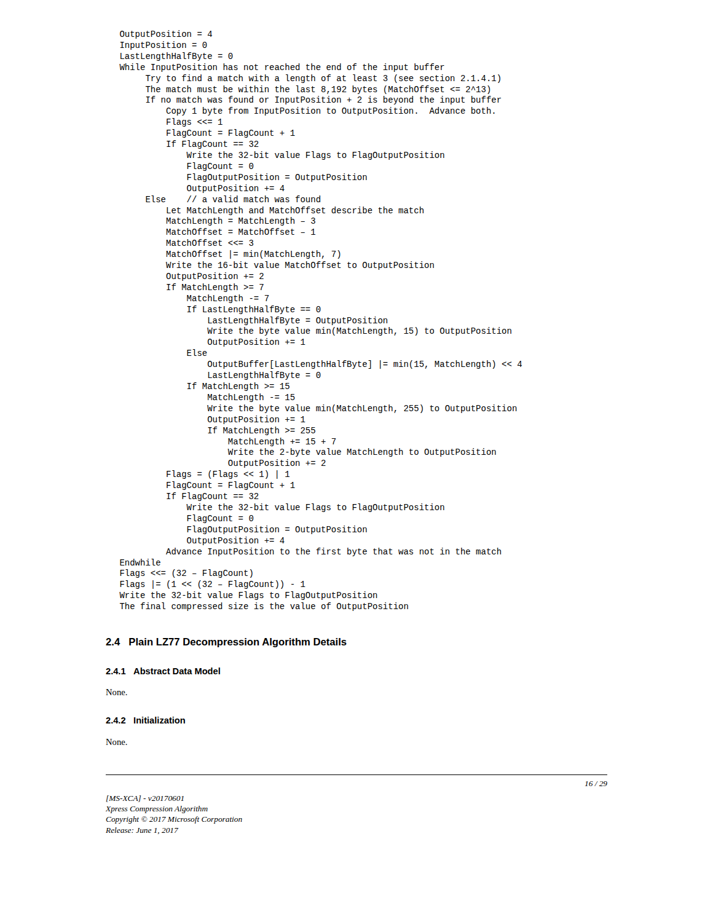OutputPosition = 4
InputPosition = 0
LastLengthHalfByte = 0
While InputPosition has not reached the end of the input buffer
     Try to find a match with a length of at least 3 (see section 2.1.4.1)
     The match must be within the last 8,192 bytes (MatchOffset <= 2^13)
     If no match was found or InputPosition + 2 is beyond the input buffer
         Copy 1 byte from InputPosition to OutputPosition.  Advance both.
         Flags <<= 1
         FlagCount = FlagCount + 1
         If FlagCount == 32
             Write the 32-bit value Flags to FlagOutputPosition
             FlagCount = 0
             FlagOutputPosition = OutputPosition
             OutputPosition += 4
     Else    // a valid match was found
         Let MatchLength and MatchOffset describe the match
         MatchLength = MatchLength – 3
         MatchOffset = MatchOffset – 1
         MatchOffset <<= 3
         MatchOffset |= min(MatchLength, 7)
         Write the 16-bit value MatchOffset to OutputPosition
         OutputPosition += 2
         If MatchLength >= 7
             MatchLength -= 7
             If LastLengthHalfByte == 0
                 LastLengthHalfByte = OutputPosition
                 Write the byte value min(MatchLength, 15) to OutputPosition
                 OutputPosition += 1
             Else
                 OutputBuffer[LastLengthHalfByte] |= min(15, MatchLength) << 4
                 LastLengthHalfByte = 0
             If MatchLength >= 15
                 MatchLength -= 15
                 Write the byte value min(MatchLength, 255) to OutputPosition
                 OutputPosition += 1
                 If MatchLength >= 255
                     MatchLength += 15 + 7
                     Write the 2-byte value MatchLength to OutputPosition
                     OutputPosition += 2
         Flags = (Flags << 1) | 1
         FlagCount = FlagCount + 1
         If FlagCount == 32
             Write the 32-bit value Flags to FlagOutputPosition
             FlagCount = 0
             FlagOutputPosition = OutputPosition
             OutputPosition += 4
         Advance InputPosition to the first byte that was not in the match
Endwhile
Flags <<= (32 – FlagCount)
Flags |= (1 << (32 – FlagCount)) - 1
Write the 32-bit value Flags to FlagOutputPosition
The final compressed size is the value of OutputPosition
2.4 Plain LZ77 Decompression Algorithm Details
2.4.1 Abstract Data Model
None.
2.4.2 Initialization
None.
16 / 29
[MS-XCA] - v20170601
Xpress Compression Algorithm
Copyright © 2017 Microsoft Corporation
Release: June 1, 2017